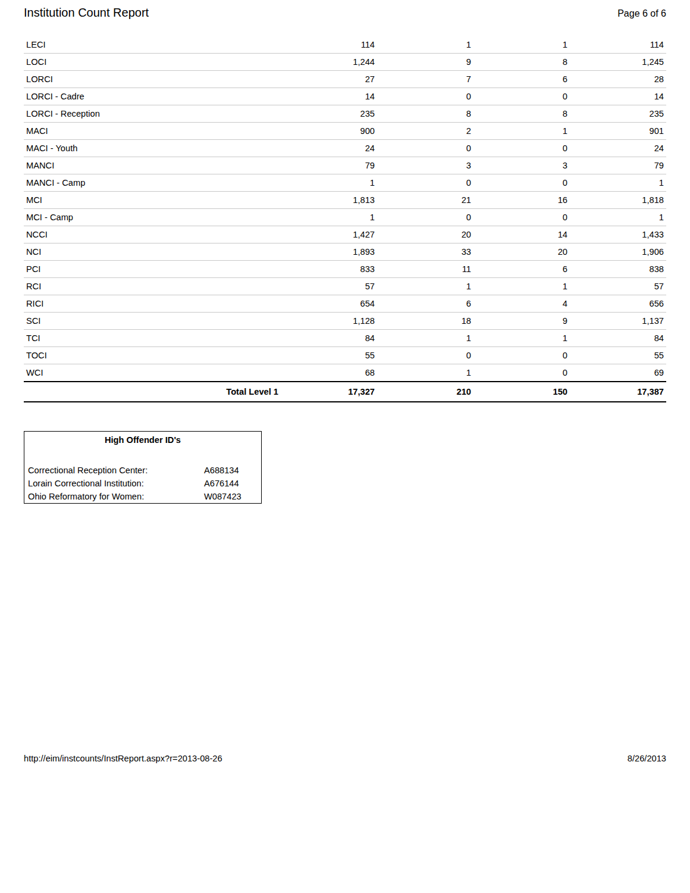Institution Count Report
Page 6 of 6
| LECI | 114 | 1 | 1 | 114 |
| LOCI | 1,244 | 9 | 8 | 1,245 |
| LORCI | 27 | 7 | 6 | 28 |
| LORCI - Cadre | 14 | 0 | 0 | 14 |
| LORCI - Reception | 235 | 8 | 8 | 235 |
| MACI | 900 | 2 | 1 | 901 |
| MACI - Youth | 24 | 0 | 0 | 24 |
| MANCI | 79 | 3 | 3 | 79 |
| MANCI - Camp | 1 | 0 | 0 | 1 |
| MCI | 1,813 | 21 | 16 | 1,818 |
| MCI - Camp | 1 | 0 | 0 | 1 |
| NCCI | 1,427 | 20 | 14 | 1,433 |
| NCI | 1,893 | 33 | 20 | 1,906 |
| PCI | 833 | 11 | 6 | 838 |
| RCI | 57 | 1 | 1 | 57 |
| RICI | 654 | 6 | 4 | 656 |
| SCI | 1,128 | 18 | 9 | 1,137 |
| TCI | 84 | 1 | 1 | 84 |
| TOCI | 55 | 0 | 0 | 55 |
| WCI | 68 | 1 | 0 | 69 |
| Total Level 1 | 17,327 | 210 | 150 | 17,387 |
| High Offender ID's |
| --- |
| Correctional Reception Center: | A688134 |
| Lorain Correctional Institution: | A676144 |
| Ohio Reformatory for Women: | W087423 |
http://eim/instcounts/InstReport.aspx?r=2013-08-26
8/26/2013